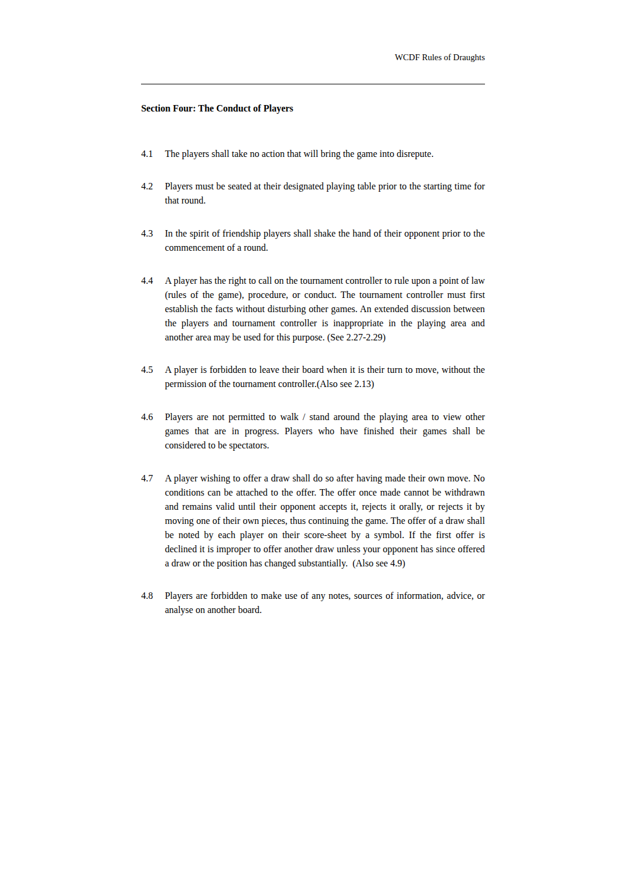WCDF Rules of Draughts
Section Four: The Conduct of Players
4.1 The players shall take no action that will bring the game into disrepute.
4.2 Players must be seated at their designated playing table prior to the starting time for that round.
4.3 In the spirit of friendship players shall shake the hand of their opponent prior to the commencement of a round.
4.4 A player has the right to call on the tournament controller to rule upon a point of law (rules of the game), procedure, or conduct. The tournament controller must first establish the facts without disturbing other games. An extended discussion between the players and tournament controller is inappropriate in the playing area and another area may be used for this purpose. (See 2.27-2.29)
4.5 A player is forbidden to leave their board when it is their turn to move, without the permission of the tournament controller.(Also see 2.13)
4.6 Players are not permitted to walk / stand around the playing area to view other games that are in progress. Players who have finished their games shall be considered to be spectators.
4.7 A player wishing to offer a draw shall do so after having made their own move. No conditions can be attached to the offer. The offer once made cannot be withdrawn and remains valid until their opponent accepts it, rejects it orally, or rejects it by moving one of their own pieces, thus continuing the game. The offer of a draw shall be noted by each player on their score-sheet by a symbol. If the first offer is declined it is improper to offer another draw unless your opponent has since offered a draw or the position has changed substantially. (Also see 4.9)
4.8 Players are forbidden to make use of any notes, sources of information, advice, or analyse on another board.